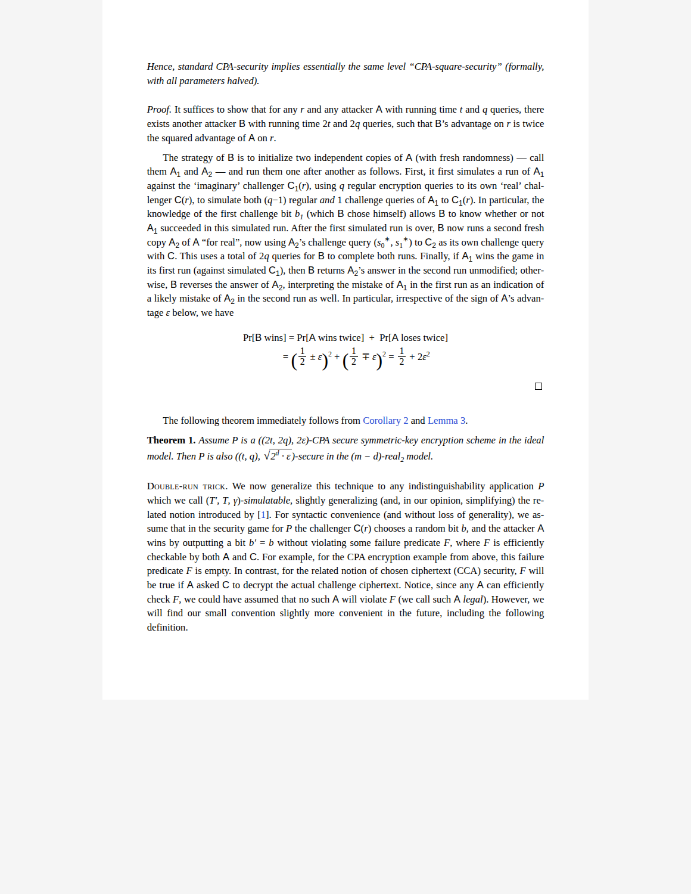Hence, standard CPA-security implies essentially the same level “CPA-square-security” (formally, with all parameters halved).
Proof. It suffices to show that for any r and any attacker A with running time t and q queries, there exists another attacker B with running time 2t and 2q queries, such that B’s advantage on r is twice the squared advantage of A on r.
The strategy of B is to initialize two independent copies of A (with fresh randomness) — call them A1 and A2 — and run them one after another as follows. First, it first simulates a run of A1 against the ‘imaginary’ challenger C1(r), using q regular encryption queries to its own ‘real’ challenger C(r), to simulate both (q−1) regular and 1 challenge queries of A1 to C1(r). In particular, the knowledge of the first challenge bit b1 (which B chose himself) allows B to know whether or not A1 succeeded in this simulated run. After the first simulated run is over, B now runs a second fresh copy A2 of A “for real”, now using A2’s challenge query (s0∗, s1∗) to C2 as its own challenge query with C. This uses a total of 2q queries for B to complete both runs. Finally, if A1 wins the game in its first run (against simulated C1), then B returns A2’s answer in the second run unmodified; otherwise, B reverses the answer of A2, interpreting the mistake of A1 in the first run as an indication of a likely mistake of A2 in the second run as well. In particular, irrespective of the sign of A’s advantage ε below, we have
Pr[B wins] = Pr[A wins twice] + Pr[A loses twice] = (12 ± ε) 2 + (12 ∓ ε) 2 = 12 + 2ε 2
The following theorem immediately follows from Corollary 2 and Lemma 3.
Theorem 1. Assume P is a ((2t, 2q), 2ε)-CPA secure symmetric-key encryption scheme in the ideal model. Then P is also ((t, q), √2d · ε)-secure in the (m − d)-real2 model.
Double-run trick. We now generalize this technique to any indistinguishability application P which we call (T′, T, γ)-simulatable, slightly generalizing (and, in our opinion, simplifying) the related notion introduced by [1]. For syntactic convenience (and without loss of generality), we assume that in the security game for P the challenger C(r) chooses a random bit b, and the attacker A wins by outputting a bit b′ = b without violating some failure predicate F, where F is efficiently checkable by both A and C. For example, for the CPA encryption example from above, this failure predicate F is empty. In contrast, for the related notion of chosen ciphertext (CCA) security, F will be true if A asked C to decrypt the actual challenge ciphertext. Notice, since any A can efficiently check F, we could have assumed that no such A will violate F (we call such A legal). However, we will find our small convention slightly more convenient in the future, including the following definition.